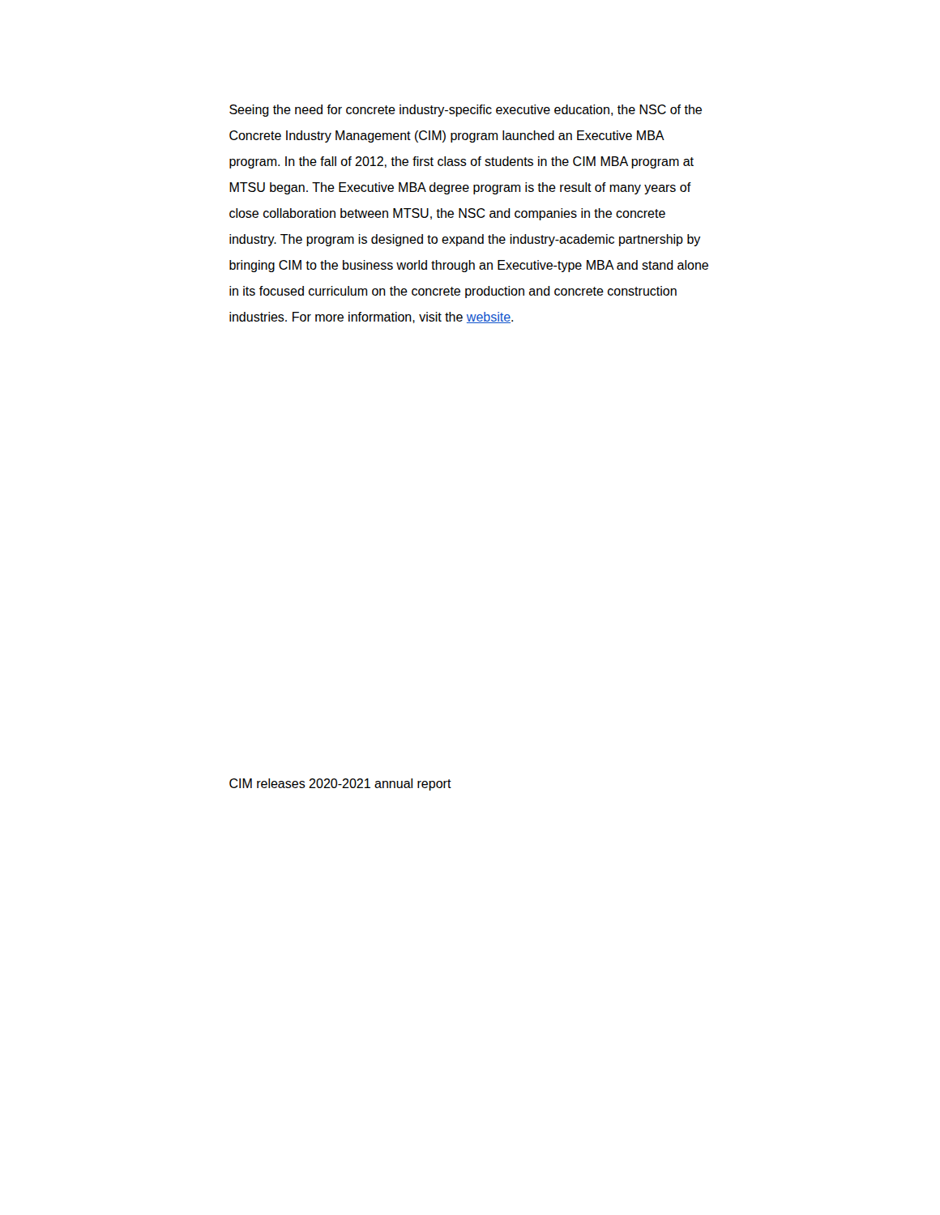Seeing the need for concrete industry-specific executive education, the NSC of the Concrete Industry Management (CIM) program launched an Executive MBA program. In the fall of 2012, the first class of students in the CIM MBA program at MTSU began. The Executive MBA degree program is the result of many years of close collaboration between MTSU, the NSC and companies in the concrete industry. The program is designed to expand the industry-academic partnership by bringing CIM to the business world through an Executive-type MBA and stand alone in its focused curriculum on the concrete production and concrete construction industries. For more information, visit the website.
CIM releases 2020-2021 annual report